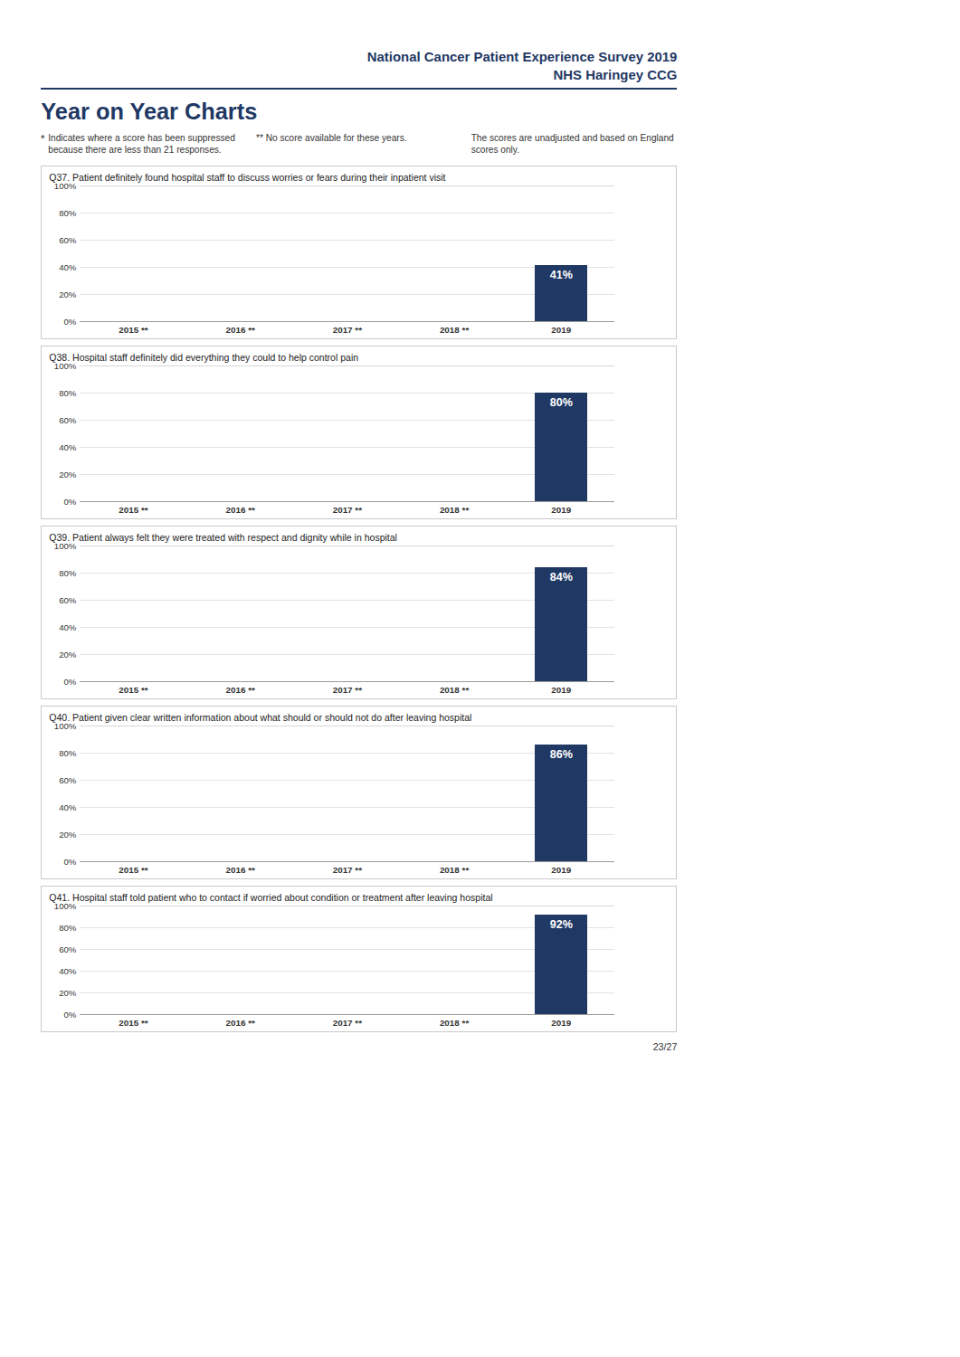National Cancer Patient Experience Survey 2019
NHS Haringey CCG
Year on Year Charts
* Indicates where a score has been suppressed because there are less than 21 responses.
** No score available for these years.
The scores are unadjusted and based on England scores only.
Q37. Patient definitely found hospital staff to discuss worries or fears during their inpatient visit
100%
80%
60%
40%
20%
0%
41%
2015 **
2016 **
2017 **
2018 **
2019
Q38. Hospital staff definitely did everything they could to help control pain
100%
80%
60%
40%
20%
0%
80%
2015 **
2016 **
2017 **
2018 **
2019
Q39. Patient always felt they were treated with respect and dignity while in hospital
100%
80%
60%
40%
20%
0%
84%
2015 **
2016 **
2017 **
2018 **
2019
Q40. Patient given clear written information about what should or should not do after leaving hospital
100%
80%
60%
40%
20%
0%
86%
2015 **
2016 **
2017 **
2018 **
2019
Q41. Hospital staff told patient who to contact if worried about condition or treatment after leaving hospital
100%
80%
60%
40%
20%
0%
92%
2015 **
2016 **
2017 **
2018 **
2019
23/27